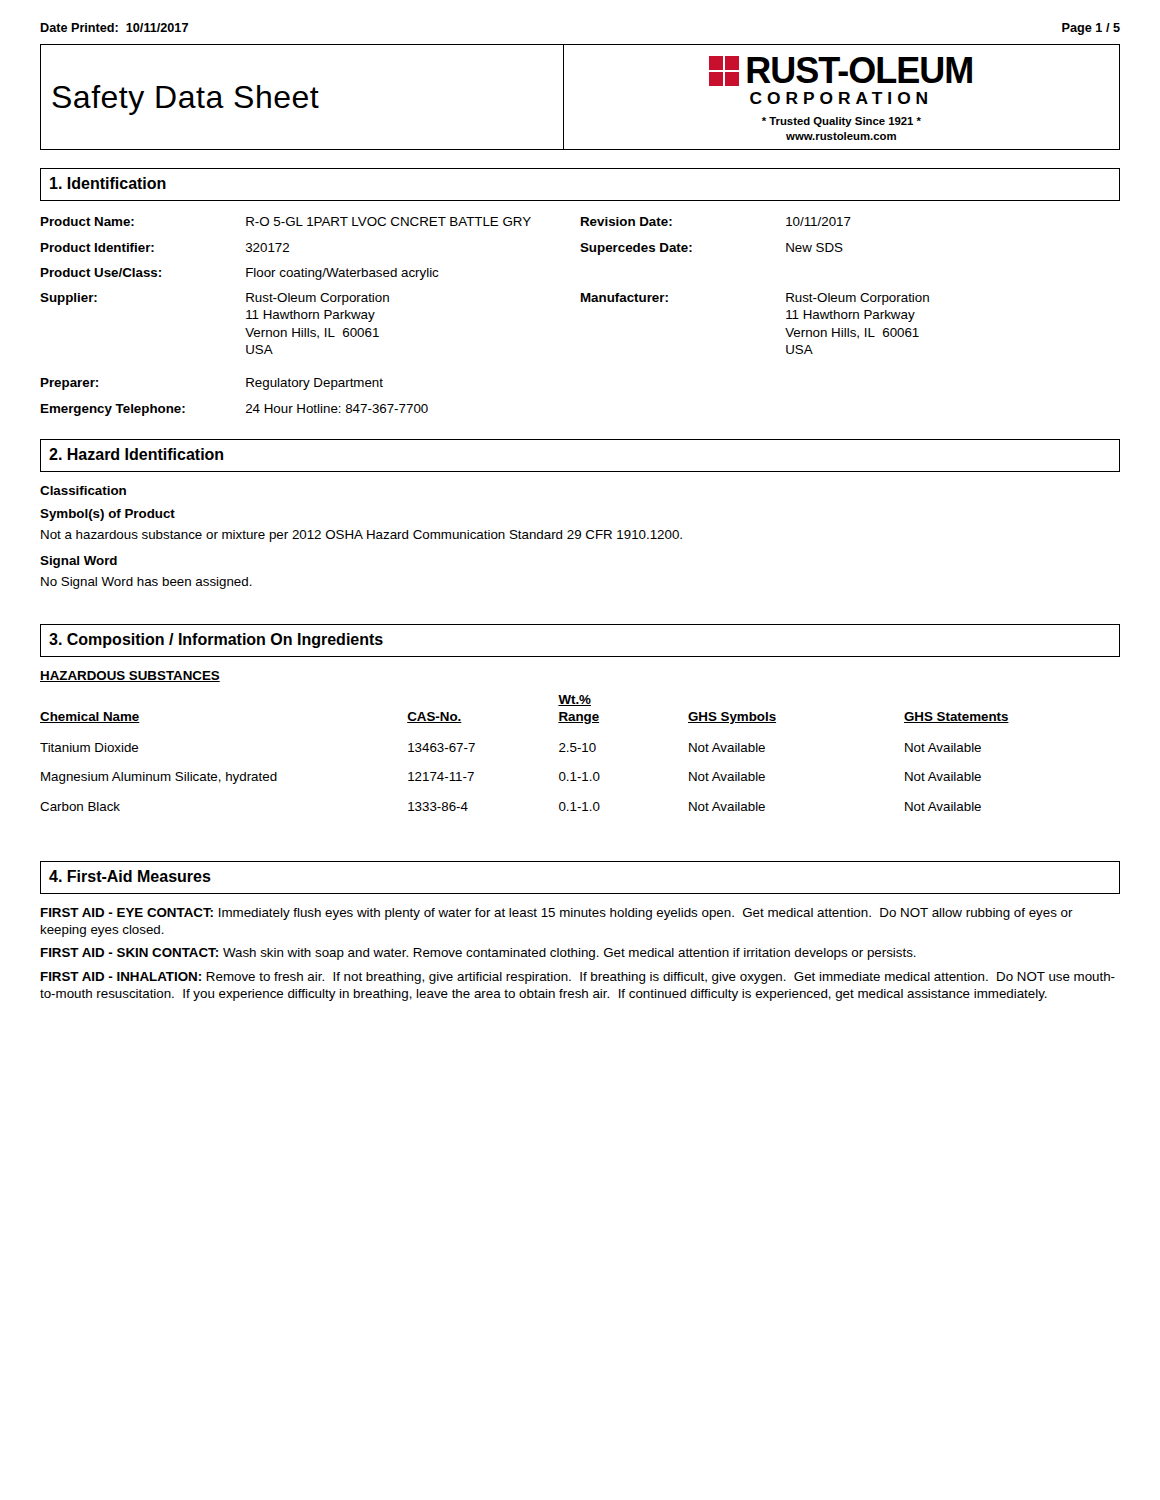Date Printed: 10/11/2017 Page 1 / 5
Safety Data Sheet
RUST-OLEUM
CORPORATION
* Trusted Quality Since 1921 *
www.rustoleum.com
1. Identification
| Product Name: | R-O 5-GL 1PART LVOC CNCRET BATTLE GRY | Revision Date: | 10/11/2017 |
| Product Identifier: | 320172 | Supercedes Date: | New SDS |
| Product Use/Class: | Floor coating/Waterbased acrylic |
| Supplier: | Rust-Oleum Corporation 11 Hawthorn Parkway Vernon Hills, IL 60061 USA | Manufacturer: | Rust-Oleum Corporation 11 Hawthorn Parkway Vernon Hills, IL 60061 USA |
| Preparer: | Regulatory Department | | |
| Emergency Telephone: | 24 Hour Hotline: 847-367-7700 |
2. Hazard Identification
Classification
Symbol(s) of Product
Not a hazardous substance or mixture per 2012 OSHA Hazard Communication Standard 29 CFR 1910.1200.
Signal Word
No Signal Word has been assigned.
3. Composition / Information On Ingredients
HAZARDOUS SUBSTANCES
| Chemical Name | CAS-No. | Wt.% Range | GHS Symbols | GHS Statements |
| --- | --- | --- | --- | --- |
| Titanium Dioxide | 13463-67-7 | 2.5-10 | Not Available | Not Available |
| Magnesium Aluminum Silicate, hydrated | 12174-11-7 | 0.1-1.0 | Not Available | Not Available |
| Carbon Black | 1333-86-4 | 0.1-1.0 | Not Available | Not Available |
4. First-Aid Measures
FIRST AID - EYE CONTACT: Immediately flush eyes with plenty of water for at least 15 minutes holding eyelids open. Get medical attention. Do NOT allow rubbing of eyes or keeping eyes closed.
FIRST AID - SKIN CONTACT: Wash skin with soap and water. Remove contaminated clothing. Get medical attention if irritation develops or persists.
FIRST AID - INHALATION: Remove to fresh air. If not breathing, give artificial respiration. If breathing is difficult, give oxygen. Get immediate medical attention. Do NOT use mouth-to-mouth resuscitation. If you experience difficulty in breathing, leave the area to obtain fresh air. If continued difficulty is experienced, get medical assistance immediately.